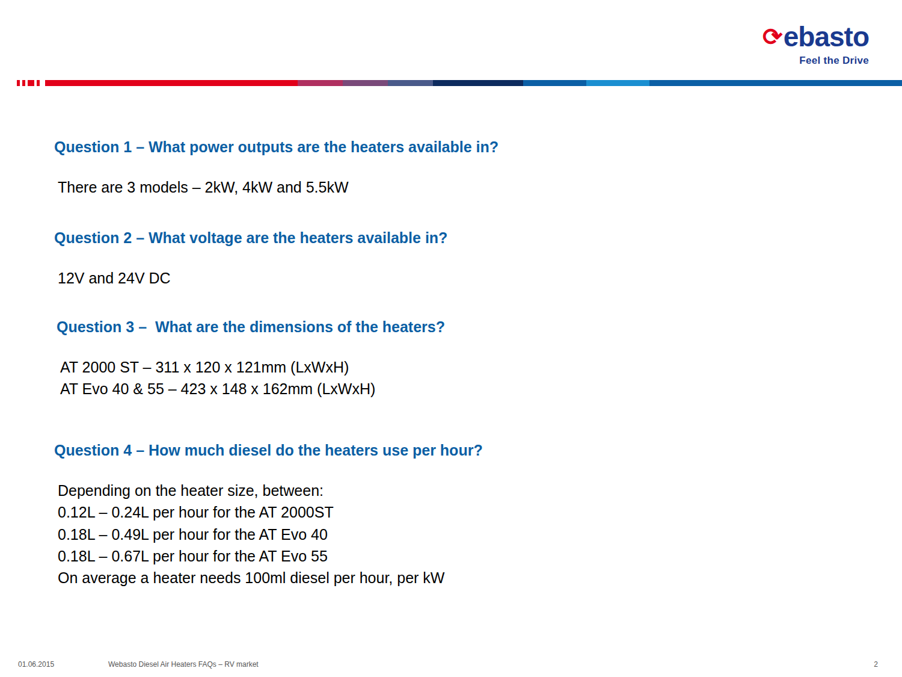⟳ebasto
Feel the Drive
Question 1 – What power outputs are the heaters available in?
There are 3 models – 2kW, 4kW and 5.5kW
Question 2 – What voltage are the heaters available in?
12V and 24V DC
Question 3 – What are the dimensions of the heaters?
AT 2000 ST – 311 x 120 x 121mm (LxWxH)
AT Evo 40 & 55 – 423 x 148 x 162mm (LxWxH)
Question 4 – How much diesel do the heaters use per hour?
Depending on the heater size, between:
0.12L – 0.24L per hour for the AT 2000ST
0.18L – 0.49L per hour for the AT Evo 40
0.18L – 0.67L per hour for the AT Evo 55
On average a heater needs 100ml diesel per hour, per kW
01.06.2015 Webasto Diesel Air Heaters FAQs – RV market 2